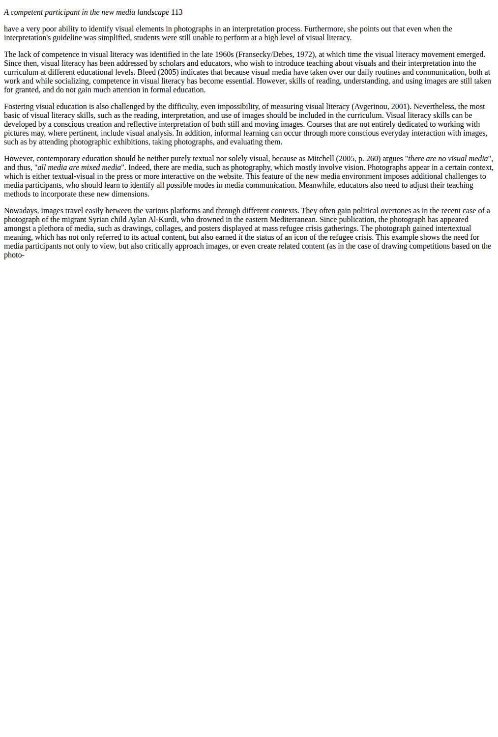A competent participant in the new media landscape 113
have a very poor ability to identify visual elements in photographs in an interpretation process. Furthermore, she points out that even when the interpretation's guideline was simplified, students were still unable to perform at a high level of visual literacy.
The lack of competence in visual literacy was identified in the late 1960s (Fransecky/Debes, 1972), at which time the visual literacy movement emerged. Since then, visual literacy has been addressed by scholars and educators, who wish to introduce teaching about visuals and their interpretation into the curriculum at different educational levels. Bleed (2005) indicates that because visual media have taken over our daily routines and communication, both at work and while socializing, competence in visual literacy has become essential. However, skills of reading, understanding, and using images are still taken for granted, and do not gain much attention in formal education.
Fostering visual education is also challenged by the difficulty, even impossibility, of measuring visual literacy (Avgerinou, 2001). Nevertheless, the most basic of visual literacy skills, such as the reading, interpretation, and use of images should be included in the curriculum. Visual literacy skills can be developed by a conscious creation and reflective interpretation of both still and moving images. Courses that are not entirely dedicated to working with pictures may, where pertinent, include visual analysis. In addition, informal learning can occur through more conscious everyday interaction with images, such as by attending photographic exhibitions, taking photographs, and evaluating them.
However, contemporary education should be neither purely textual nor solely visual, because as Mitchell (2005, p. 260) argues "there are no visual media", and thus, "all media are mixed media". Indeed, there are media, such as photography, which mostly involve vision. Photographs appear in a certain context, which is either textual-visual in the press or more interactive on the website. This feature of the new media environment imposes additional challenges to media participants, who should learn to identify all possible modes in media communication. Meanwhile, educators also need to adjust their teaching methods to incorporate these new dimensions.
Nowadays, images travel easily between the various platforms and through different contexts. They often gain political overtones as in the recent case of a photograph of the migrant Syrian child Aylan Al-Kurdi, who drowned in the eastern Mediterranean. Since publication, the photograph has appeared amongst a plethora of media, such as drawings, collages, and posters displayed at mass refugee crisis gatherings. The photograph gained intertextual meaning, which has not only referred to its actual content, but also earned it the status of an icon of the refugee crisis. This example shows the need for media participants not only to view, but also critically approach images, or even create related content (as in the case of drawing competitions based on the photo-